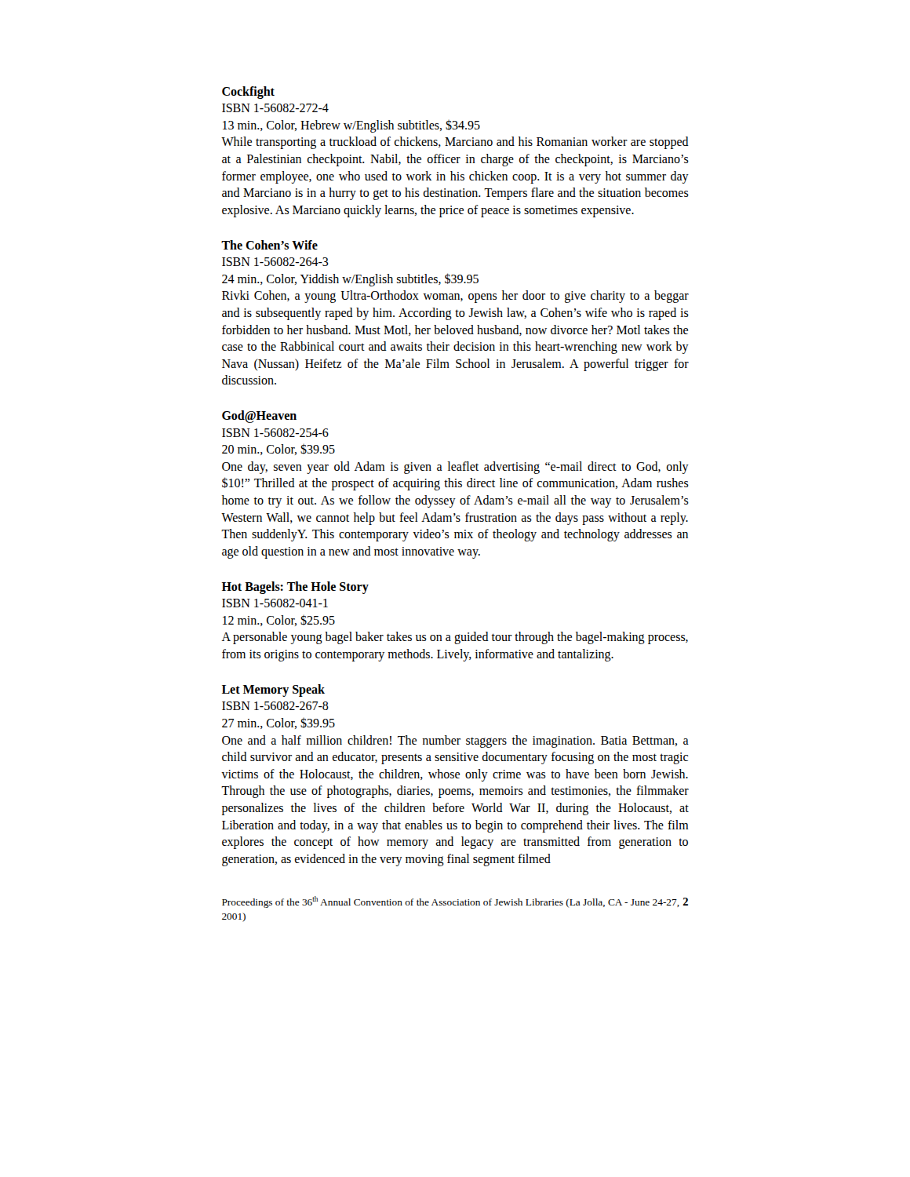Cockfight
ISBN 1-56082-272-4
13 min., Color, Hebrew w/English subtitles, $34.95
While transporting a truckload of chickens, Marciano and his Romanian worker are stopped at a Palestinian checkpoint. Nabil, the officer in charge of the checkpoint, is Marciano’s former employee, one who used to work in his chicken coop. It is a very hot summer day and Marciano is in a hurry to get to his destination. Tempers flare and the situation becomes explosive. As Marciano quickly learns, the price of peace is sometimes expensive.
The Cohen’s Wife
ISBN 1-56082-264-3
24 min., Color, Yiddish w/English subtitles, $39.95
Rivki Cohen, a young Ultra-Orthodox woman, opens her door to give charity to a beggar and is subsequently raped by him. According to Jewish law, a Cohen’s wife who is raped is forbidden to her husband. Must Motl, her beloved husband, now divorce her? Motl takes the case to the Rabbinical court and awaits their decision in this heart-wrenching new work by Nava (Nussan) Heifetz of the Ma’ale Film School in Jerusalem. A powerful trigger for discussion.
God@Heaven
ISBN 1-56082-254-6
20 min., Color, $39.95
One day, seven year old Adam is given a leaflet advertising “e-mail direct to God, only $10!” Thrilled at the prospect of acquiring this direct line of communication, Adam rushes home to try it out. As we follow the odyssey of Adam’s e-mail all the way to Jerusalem’s Western Wall, we cannot help but feel Adam’s frustration as the days pass without a reply. Then suddenlyY. This contemporary video’s mix of theology and technology addresses an age old question in a new and most innovative way.
Hot Bagels: The Hole Story
ISBN 1-56082-041-1
12 min., Color, $25.95
A personable young bagel baker takes us on a guided tour through the bagel-making process, from its origins to contemporary methods. Lively, informative and tantalizing.
Let Memory Speak
ISBN 1-56082-267-8
27 min., Color, $39.95
One and a half million children! The number staggers the imagination. Batia Bettman, a child survivor and an educator, presents a sensitive documentary focusing on the most tragic victims of the Holocaust, the children, whose only crime was to have been born Jewish. Through the use of photographs, diaries, poems, memoirs and testimonies, the filmmaker personalizes the lives of the children before World War II, during the Holocaust, at Liberation and today, in a way that enables us to begin to comprehend their lives. The film explores the concept of how memory and legacy are transmitted from generation to generation, as evidenced in the very moving final segment filmed
Proceedings of the 36th Annual Convention of the Association of Jewish Libraries (La Jolla, CA - June 24-27, 2001) 2